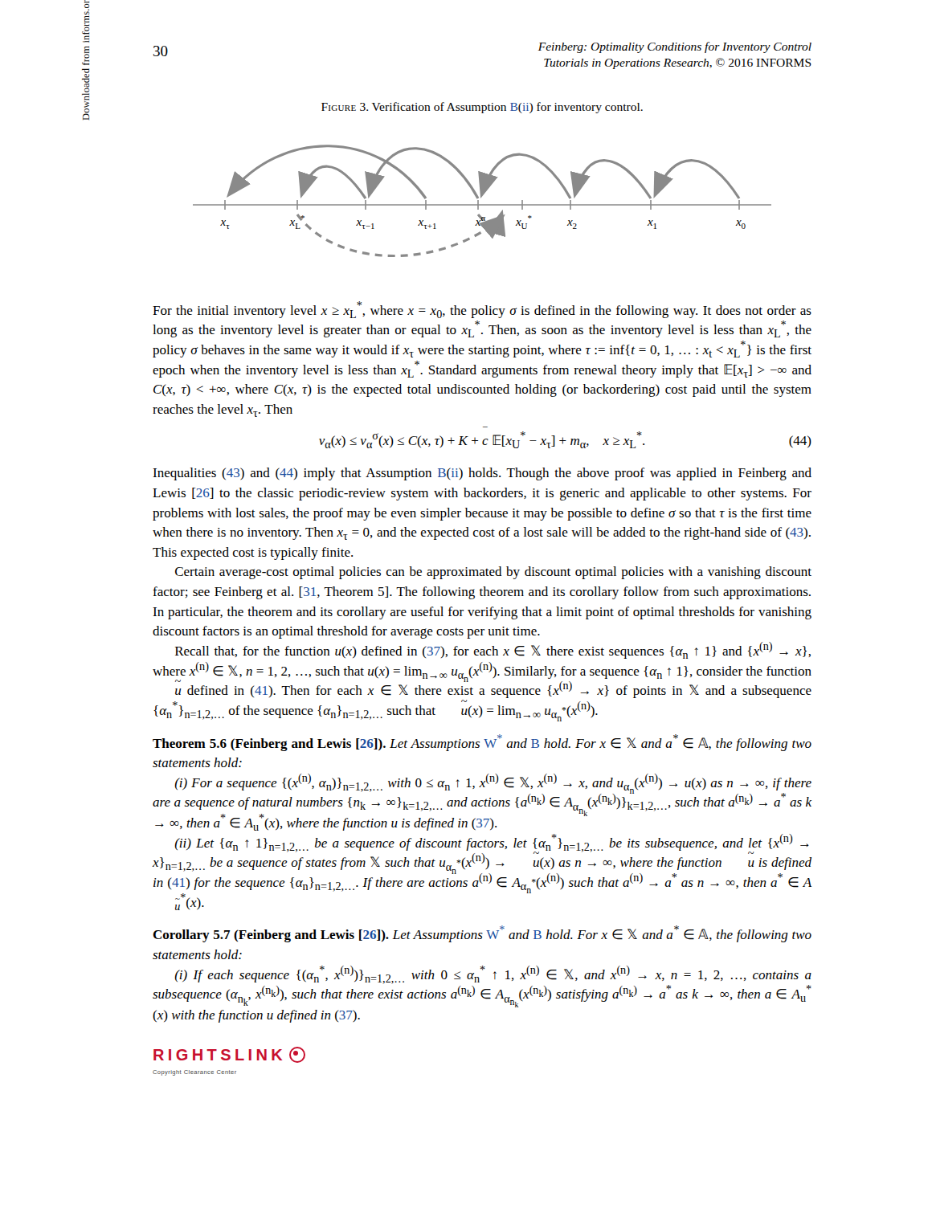Downloaded from informs.org by [129.49.109.122] on 10 November 2016, at 22:22 . For personal use only, all rights reserved.
30
Feinberg: Optimality Conditions for Inventory Control
Tutorials in Operations Research, © 2016 INFORMS
Figure 3. Verification of Assumption B(ii) for inventory control.
xτ xL* xτ−1 xτ+1 xα xU* x2 x1 x0
For the initial inventory level x ≥ xL*, where x = x0, the policy σ is defined in the following way. It does not order as long as the inventory level is greater than or equal to xL*. Then, as soon as the inventory level is less than xL*, the policy σ behaves in the same way it would if xτ were the starting point, where τ := inf{t = 0, 1, … : xt < xL*} is the first epoch when the inventory level is less than xL*. Standard arguments from renewal theory imply that 𝔼[xτ] > −∞ and C(x, τ) < +∞, where C(x, τ) is the expected total undiscounted holding (or backordering) cost paid until the system reaches the level xτ. Then
vα(x) ≤ vασ(x) ≤ C(x, τ) + K + ‾c 𝔼[xU* − xτ] + mα, x ≥ xL*.
(44)
Inequalities (43) and (44) imply that Assumption B(ii) holds. Though the above proof was applied in Feinberg and Lewis [26] to the classic periodic-review system with backorders, it is generic and applicable to other systems. For problems with lost sales, the proof may be even simpler because it may be possible to define σ so that τ is the first time when there is no inventory. Then xτ = 0, and the expected cost of a lost sale will be added to the right-hand side of (43). This expected cost is typically finite.
Certain average-cost optimal policies can be approximated by discount optimal policies with a vanishing discount factor; see Feinberg et al. [31, Theorem 5]. The following theorem and its corollary follow from such approximations. In particular, the theorem and its corollary are useful for verifying that a limit point of optimal thresholds for vanishing discount factors is an optimal threshold for average costs per unit time.
Recall that, for the function u(x) defined in (37), for each x ∈ 𝕏 there exist sequences {αn ↑ 1} and {x(n) → x}, where x(n) ∈ 𝕏, n = 1, 2, …, such that u(x) = limn→∞ uαn(x(n)). Similarly, for a sequence {αn ↑ 1}, consider the function ~u defined in (41). Then for each x ∈ 𝕏 there exist a sequence {x(n) → x} of points in 𝕏 and a subsequence {αn*}n=1,2,… of the sequence {αn}n=1,2,… such that ~u(x) = limn→∞ uαn*(x(n)).
Theorem 5.6 (Feinberg and Lewis [26]). Let Assumptions W* and B hold. For x ∈ 𝕏 and a* ∈ 𝔸, the following two statements hold:
(i) For a sequence {(x(n), αn)}n=1,2,… with 0 ≤ αn ↑ 1, x(n) ∈ 𝕏, x(n) → x, and uαn(x(n)) → u(x) as n → ∞, if there are a sequence of natural numbers {nk → ∞}k=1,2,… and actions {a(nk) ∈ Aαnk(x(nk))}k=1,2,…, such that a(nk) → a* as k → ∞, then a* ∈ Au*(x), where the function u is defined in (37).
(ii) Let {αn ↑ 1}n=1,2,… be a sequence of discount factors, let {αn*}n=1,2,… be its subsequence, and let {x(n) → x}n=1,2,… be a sequence of states from 𝕏 such that uαn*(x(n)) → ~u(x) as n → ∞, where the function ~u is defined in (41) for the sequence {αn}n=1,2,…. If there are actions a(n) ∈ Aαn*(x(n)) such that a(n) → a* as n → ∞, then a* ∈ A~u*(x).
Corollary 5.7 (Feinberg and Lewis [26]). Let Assumptions W* and B hold. For x ∈ 𝕏 and a* ∈ 𝔸, the following two statements hold:
(i) If each sequence {(αn*, x(n))}n=1,2,… with 0 ≤ αn* ↑ 1, x(n) ∈ 𝕏, and x(n) → x, n = 1, 2, …, contains a subsequence (αnk, x(nk)), such that there exist actions a(nk) ∈ Aαnk(x(nk)) satisfying a(nk) → a* as k → ∞, then a ∈ Au*(x) with the function u defined in (37).
RIGHTSLINK
Copyright Clearance Center